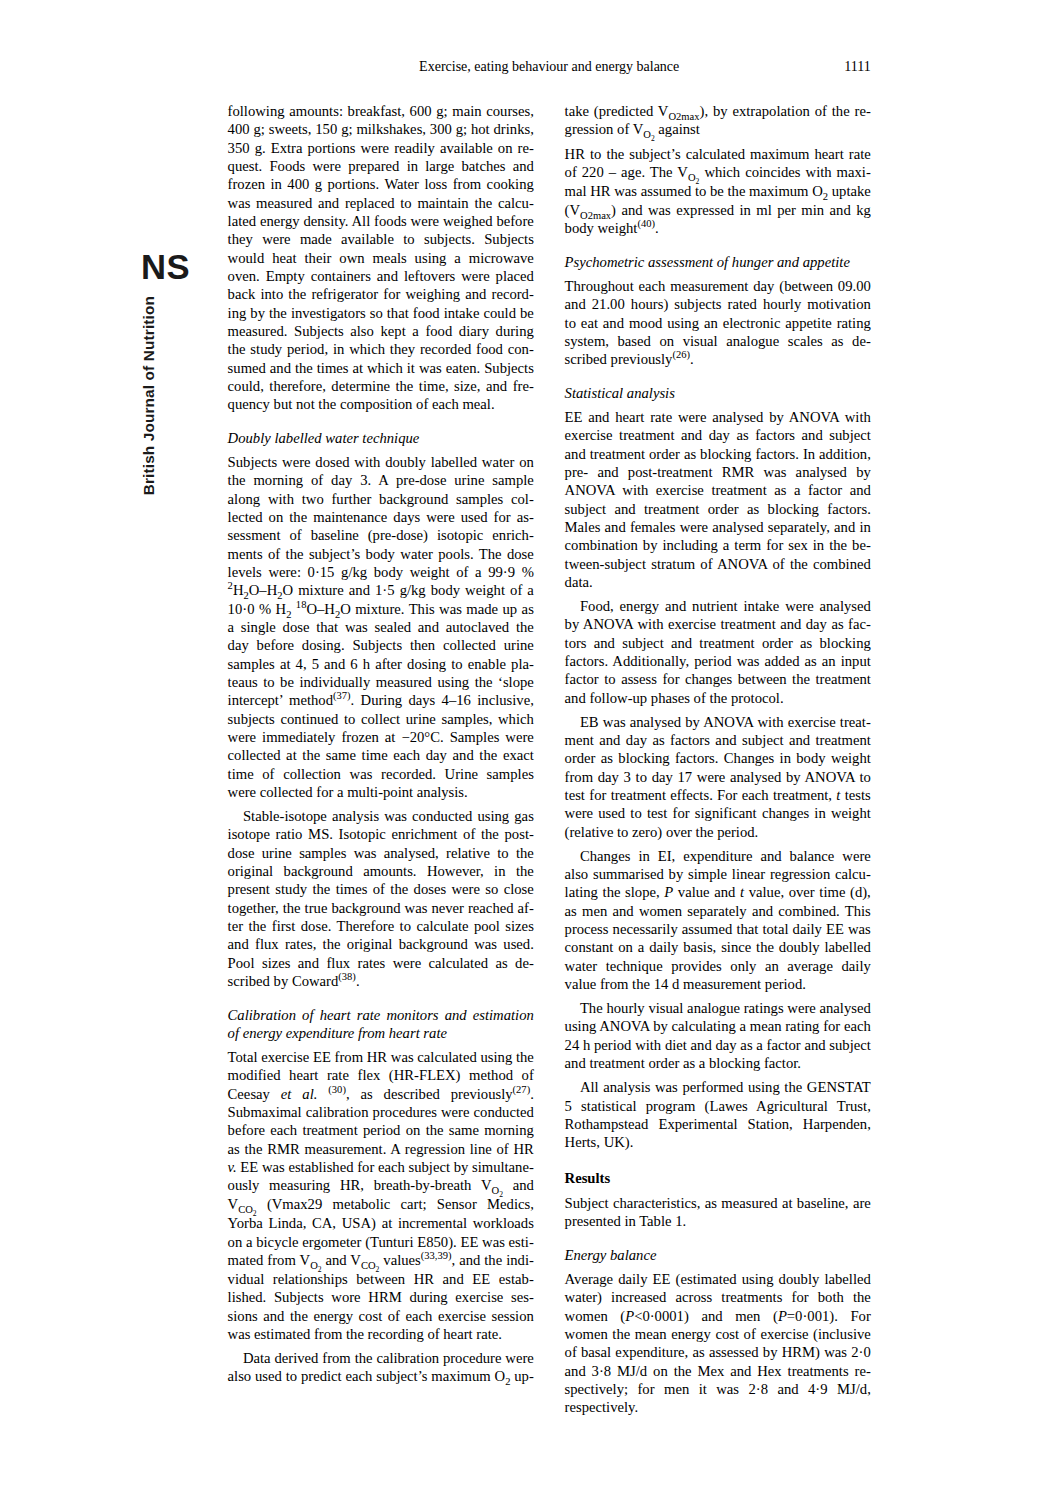NS
British Journal of Nutrition
Exercise, eating behaviour and energy balance
1111
following amounts: breakfast, 600 g; main courses, 400 g; sweets, 150 g; milkshakes, 300 g; hot drinks, 350 g. Extra portions were readily available on request. Foods were prepared in large batches and frozen in 400 g portions. Water loss from cooking was measured and replaced to maintain the calculated energy density. All foods were weighed before they were made available to subjects. Subjects would heat their own meals using a microwave oven. Empty containers and leftovers were placed back into the refrigerator for weighing and recording by the investigators so that food intake could be measured. Subjects also kept a food diary during the study period, in which they recorded food consumed and the times at which it was eaten. Subjects could, therefore, determine the time, size, and frequency but not the composition of each meal.
Doubly labelled water technique
Subjects were dosed with doubly labelled water on the morning of day 3. A pre-dose urine sample along with two further background samples collected on the maintenance days were used for assessment of baseline (pre-dose) isotopic enrichments of the subject’s body water pools. The dose levels were: 0·15 g/kg body weight of a 99·9 % 2H2O–H2O mixture and 1·5 g/kg body weight of a 10·0 % H2 18O–H2O mixture. This was made up as a single dose that was sealed and autoclaved the day before dosing. Subjects then collected urine samples at 4, 5 and 6 h after dosing to enable plateaus to be individually measured using the ‘slope intercept’ method(37). During days 4–16 inclusive, subjects continued to collect urine samples, which were immediately frozen at −20°C. Samples were collected at the same time each day and the exact time of collection was recorded. Urine samples were collected for a multi-point analysis.
Stable-isotope analysis was conducted using gas isotope ratio MS. Isotopic enrichment of the post-dose urine samples was analysed, relative to the original background amounts. However, in the present study the times of the doses were so close together, the true background was never reached after the first dose. Therefore to calculate pool sizes and flux rates, the original background was used. Pool sizes and flux rates were calculated as described by Coward(38).
Calibration of heart rate monitors and estimation of energy expenditure from heart rate
Total exercise EE from HR was calculated using the modified heart rate flex (HR-FLEX) method of Ceesay et al. (30), as described previously(27). Submaximal calibration procedures were conducted before each treatment period on the same morning as the RMR measurement. A regression line of HR v. EE was established for each subject by simultaneously measuring HR, breath-by-breath VO2 and VCO2 (Vmax29 metabolic cart; Sensor Medics, Yorba Linda, CA, USA) at incremental workloads on a bicycle ergometer (Tunturi E850). EE was estimated from VO2 and VCO2 values(33,39), and the individual relationships between HR and EE established. Subjects wore HRM during exercise sessions and the energy cost of each exercise session was estimated from the recording of heart rate.
Data derived from the calibration procedure were also used to predict each subject’s maximum O2 uptake (predicted VO2max), by extrapolation of the regression of VO2 against
HR to the subject’s calculated maximum heart rate of 220 – age. The VO2 which coincides with maximal HR was assumed to be the maximum O2 uptake (VO2max) and was expressed in ml per min and kg body weight(40).
Psychometric assessment of hunger and appetite
Throughout each measurement day (between 09.00 and 21.00 hours) subjects rated hourly motivation to eat and mood using an electronic appetite rating system, based on visual analogue scales as described previously(26).
Statistical analysis
EE and heart rate were analysed by ANOVA with exercise treatment and day as factors and subject and treatment order as blocking factors. In addition, pre- and post-treatment RMR was analysed by ANOVA with exercise treatment as a factor and subject and treatment order as blocking factors. Males and females were analysed separately, and in combination by including a term for sex in the between-subject stratum of ANOVA of the combined data.
Food, energy and nutrient intake were analysed by ANOVA with exercise treatment and day as factors and subject and treatment order as blocking factors. Additionally, period was added as an input factor to assess for changes between the treatment and follow-up phases of the protocol.
EB was analysed by ANOVA with exercise treatment and day as factors and subject and treatment order as blocking factors. Changes in body weight from day 3 to day 17 were analysed by ANOVA to test for treatment effects. For each treatment, t tests were used to test for significant changes in weight (relative to zero) over the period.
Changes in EI, expenditure and balance were also summarised by simple linear regression calculating the slope, P value and t value, over time (d), as men and women separately and combined. This process necessarily assumed that total daily EE was constant on a daily basis, since the doubly labelled water technique provides only an average daily value from the 14 d measurement period.
The hourly visual analogue ratings were analysed using ANOVA by calculating a mean rating for each 24 h period with diet and day as a factor and subject and treatment order as a blocking factor.
All analysis was performed using the GENSTAT 5 statistical program (Lawes Agricultural Trust, Rothampstead Experimental Station, Harpenden, Herts, UK).
Results
Subject characteristics, as measured at baseline, are presented in Table 1.
Energy balance
Average daily EE (estimated using doubly labelled water) increased across treatments for both the women (P<0·0001) and men (P=0·001). For women the mean energy cost of exercise (inclusive of basal expenditure, as assessed by HRM) was 2·0 and 3·8 MJ/d on the Mex and Hex treatments respectively; for men it was 2·8 and 4·9 MJ/d, respectively.